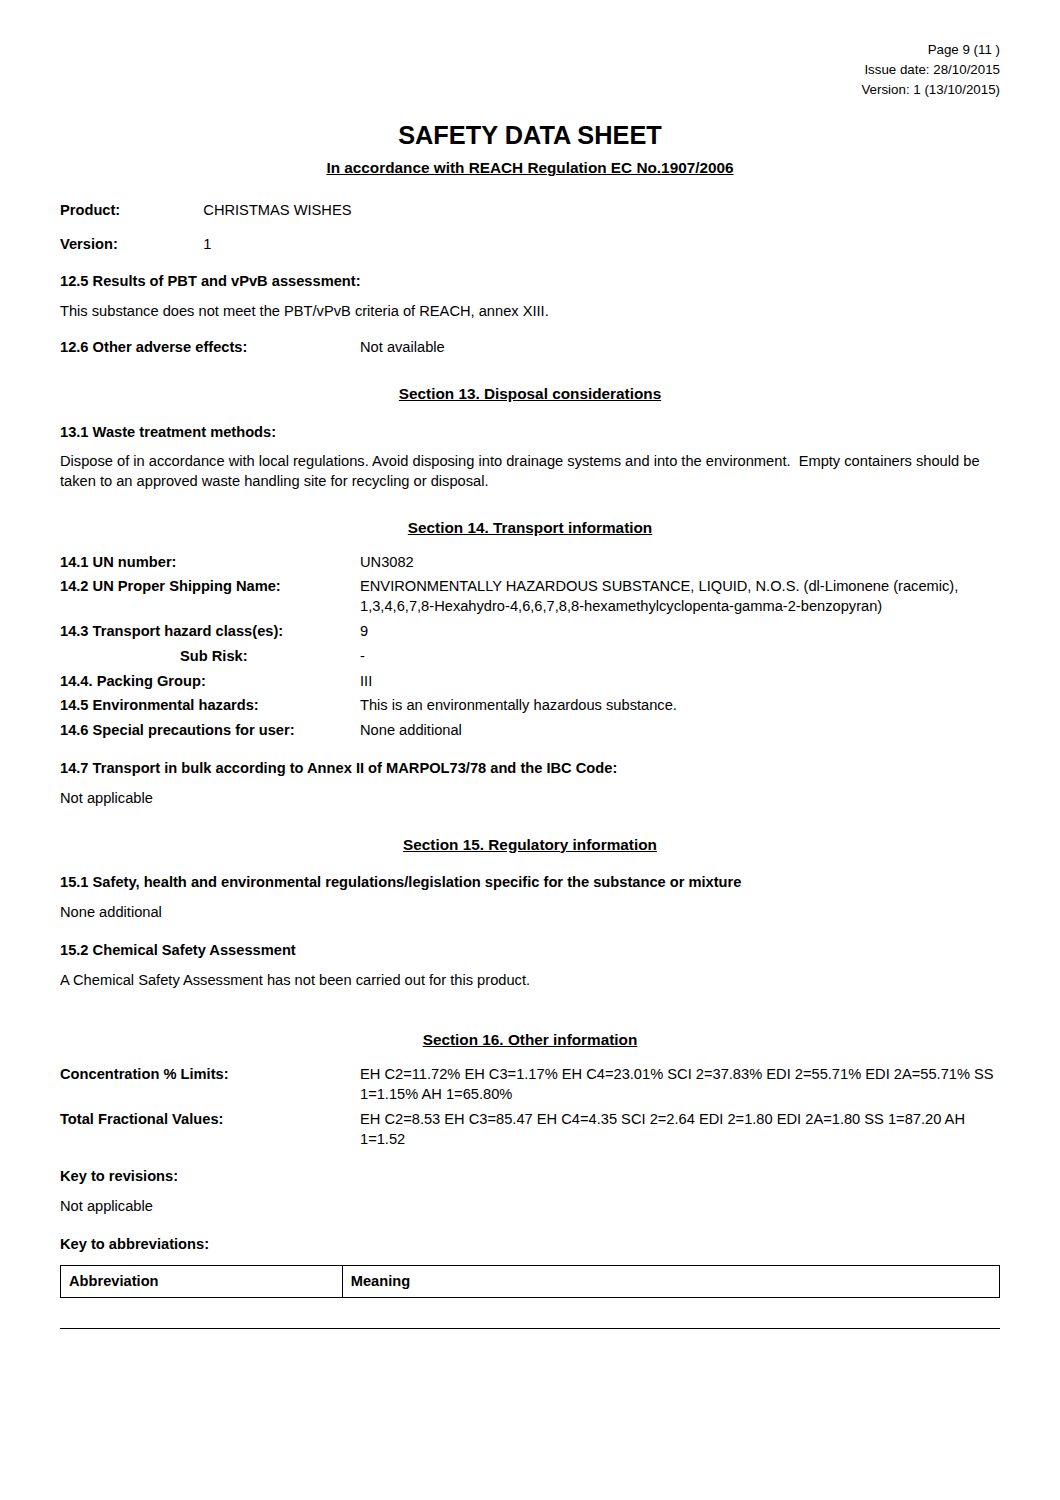Page 9 (11 )
Issue date: 28/10/2015
Version: 1 (13/10/2015)
SAFETY DATA SHEET
In accordance with REACH Regulation EC No.1907/2006
Product: CHRISTMAS WISHES
Version: 1
12.5 Results of PBT and vPvB assessment:
This substance does not meet the PBT/vPvB criteria of REACH, annex XIII.
12.6 Other adverse effects:
Not available
Section 13. Disposal considerations
13.1 Waste treatment methods:
Dispose of in accordance with local regulations. Avoid disposing into drainage systems and into the environment. Empty containers should be taken to an approved waste handling site for recycling or disposal.
Section 14. Transport information
14.1 UN number:
UN3082
14.2 UN Proper Shipping Name:
ENVIRONMENTALLY HAZARDOUS SUBSTANCE, LIQUID, N.O.S. (dl-Limonene (racemic), 1,3,4,6,7,8-Hexahydro-4,6,6,7,8,8-hexamethylcyclopenta-gamma-2-benzopyran)
14.3 Transport hazard class(es):
9
Sub Risk:
-
14.4. Packing Group:
III
14.5 Environmental hazards:
This is an environmentally hazardous substance.
14.6 Special precautions for user:
None additional
14.7 Transport in bulk according to Annex II of MARPOL73/78 and the IBC Code:
Not applicable
Section 15. Regulatory information
15.1 Safety, health and environmental regulations/legislation specific for the substance or mixture
None additional
15.2 Chemical Safety Assessment
A Chemical Safety Assessment has not been carried out for this product.
Section 16. Other information
Concentration % Limits:
EH C2=11.72% EH C3=1.17% EH C4=23.01% SCI 2=37.83% EDI 2=55.71% EDI 2A=55.71% SS 1=1.15% AH 1=65.80%
Total Fractional Values:
EH C2=8.53 EH C3=85.47 EH C4=4.35 SCI 2=2.64 EDI 2=1.80 EDI 2A=1.80 SS 1=87.20 AH 1=1.52
Key to revisions:
Not applicable
Key to abbreviations:
| Abbreviation | Meaning |
| --- | --- |